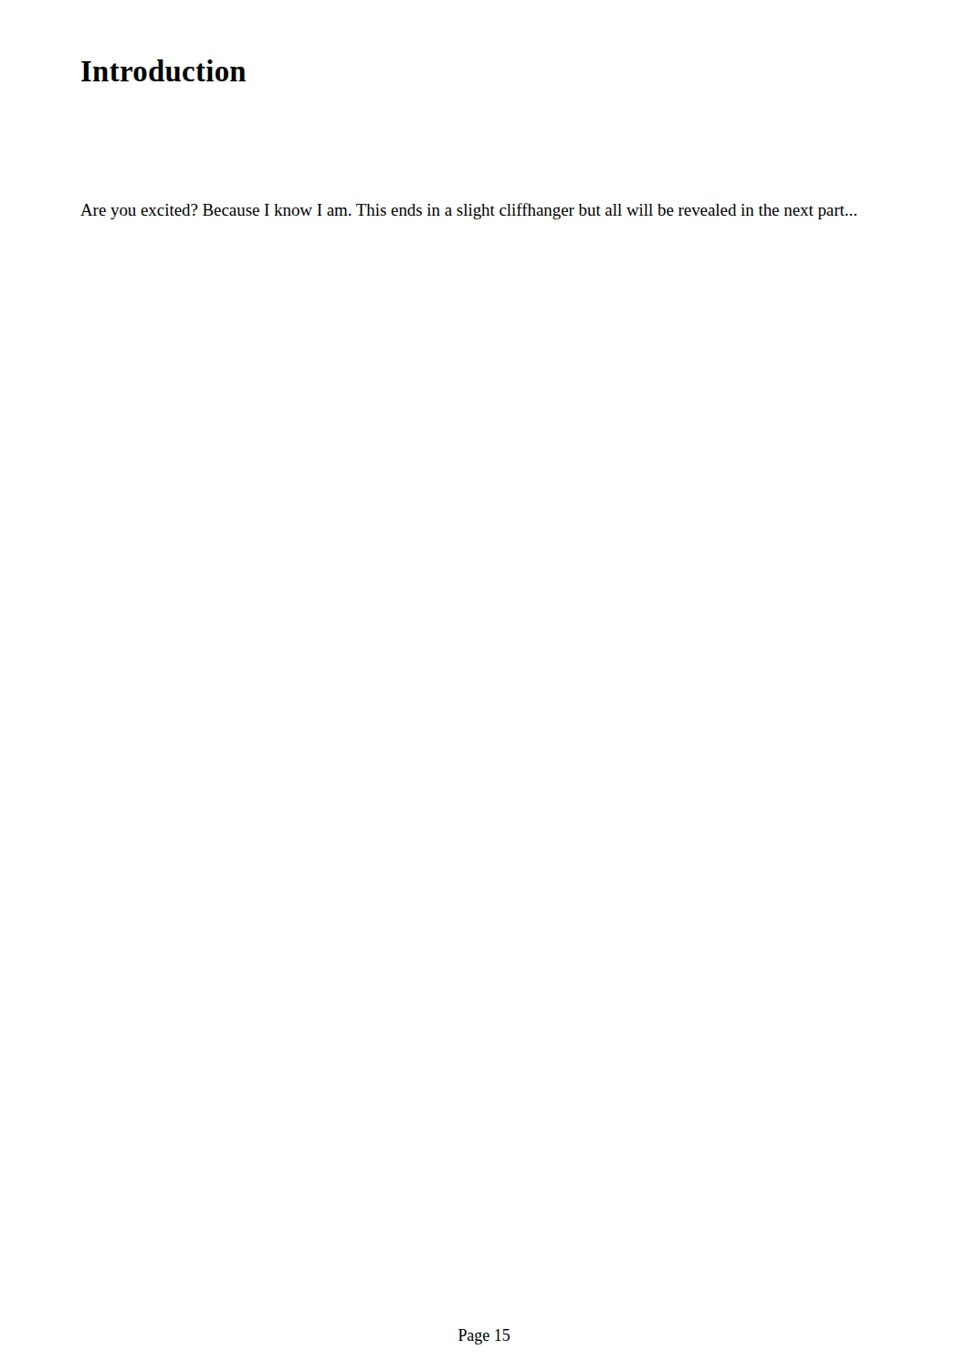Introduction
Are you excited? Because I know I am. This ends in a slight cliffhanger but all will be revealed in the next part...
Page 15